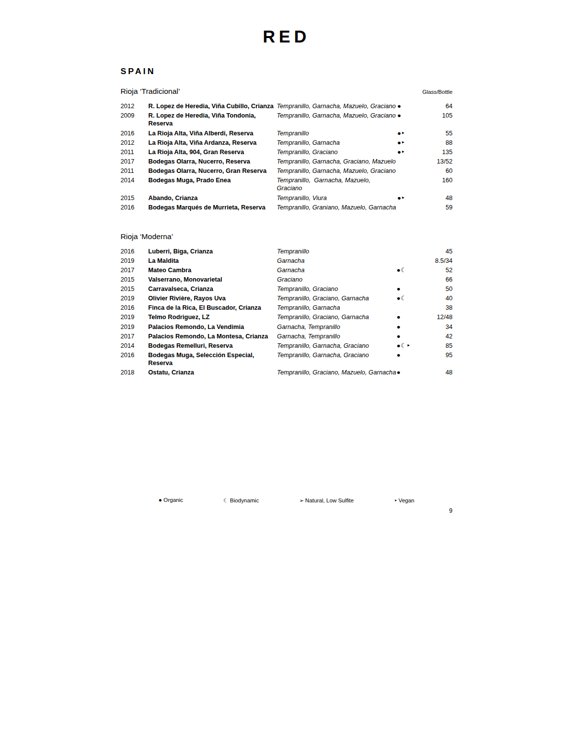RED
SPAIN
Rioja ‘Tradicional’ Glass/Bottle
| 2012 | R. Lopez de Heredia, Viña Cubillo, Crianza | Tempranillo, Garnacha, Mazuelo, Graciano | ● | 64 |
| 2009 | R. Lopez de Heredia, Viña Tondonia, Reserva | Tempranillo, Garnacha, Mazuelo, Graciano | ● | 105 |
| 2016 | La Rioja Alta, Viña Alberdi, Reserva | Tempranillo | ●‣ | 55 |
| 2012 | La Rioja Alta, Viña Ardanza, Reserva | Tempranillo, Garnacha | ●‣ | 88 |
| 2011 | La Rioja Alta, 904, Gran Reserva | Tempranillo, Graciano | ●‣ | 135 |
| 2017 | Bodegas Olarra, Nucerro, Reserva | Tempranillo, Garnacha, Graciano, Mazuelo | | 13/52 |
| 2011 | Bodegas Olarra, Nucerro, Gran Reserva | Tempranillo, Garnacha, Mazuelo, Graciano | | 60 |
| 2014 | Bodegas Muga, Prado Enea | Tempranillo, Garnacha, Mazuelo, Graciano | | 160 |
| 2015 | Abando, Crianza | Tempranillo, Viura | ●‣ | 48 |
| 2016 | Bodegas Marqués de Murrieta, Reserva | Tempranillo, Graniano, Mazuelo, Garnacha | | 59 |
Rioja ‘Moderna’
| 2016 | Luberri, Biga, Crianza | Tempranillo | | 45 |
| 2019 | La Maldita | Garnacha | | 8.5/34 |
| 2017 | Mateo Cambra | Garnacha | ●☾ | 52 |
| 2015 | Valserrano, Monovarietal | Graciano | | 66 |
| 2015 | Carravalseca, Crianza | Tempranillo, Graciano | ● | 50 |
| 2019 | Olivier Rivière, Rayos Uva | Tempranillo, Graciano, Garnacha | ●☾ | 40 |
| 2016 | Finca de la Rica, El Buscador, Crianza | Tempranillo, Garnacha | | 38 |
| 2019 | Telmo Rodriguez, LZ | Tempranillo, Graciano, Garnacha | ● | 12/48 |
| 2019 | Palacios Remondo, La Vendimia | Garnacha, Tempranillo | ● | 34 |
| 2017 | Palacios Remondo, La Montesa, Crianza | Garnacha, Tempranillo | ● | 42 |
| 2014 | Bodegas Remelluri, Reserva | Tempranillo, Garnacha, Graciano | ●☾‣ | 85 |
| 2016 | Bodegas Muga, Selección Especial, Reserva | Tempranillo, Garnacha, Graciano | ● | 95 |
| 2018 | Ostatu, Crianza | Tempranillo, Graciano, Mazuelo, Garnacha | ● | 48 |
● Organic ☾ Biodynamic ➢ Natural, Low Sulfite ‣ Vegan
9